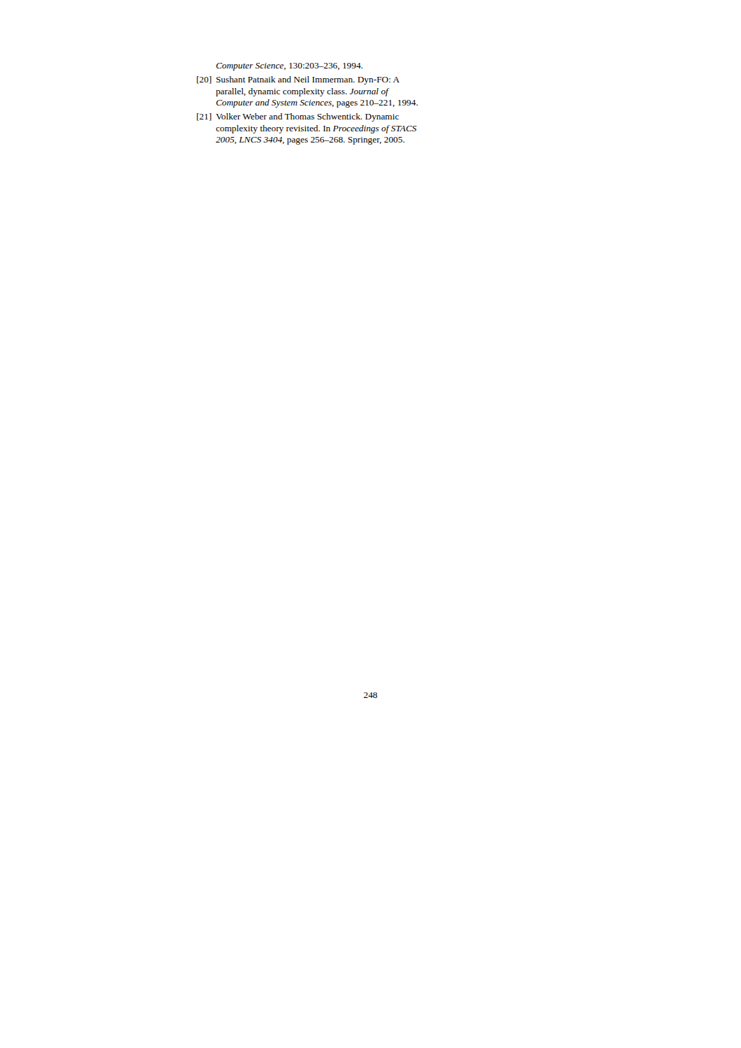Computer Science, 130:203–236, 1994.
[20] Sushant Patnaik and Neil Immerman. Dyn-FO: A parallel, dynamic complexity class. Journal of Computer and System Sciences, pages 210–221, 1994.
[21] Volker Weber and Thomas Schwentick. Dynamic complexity theory revisited. In Proceedings of STACS 2005, LNCS 3404, pages 256–268. Springer, 2005.
248